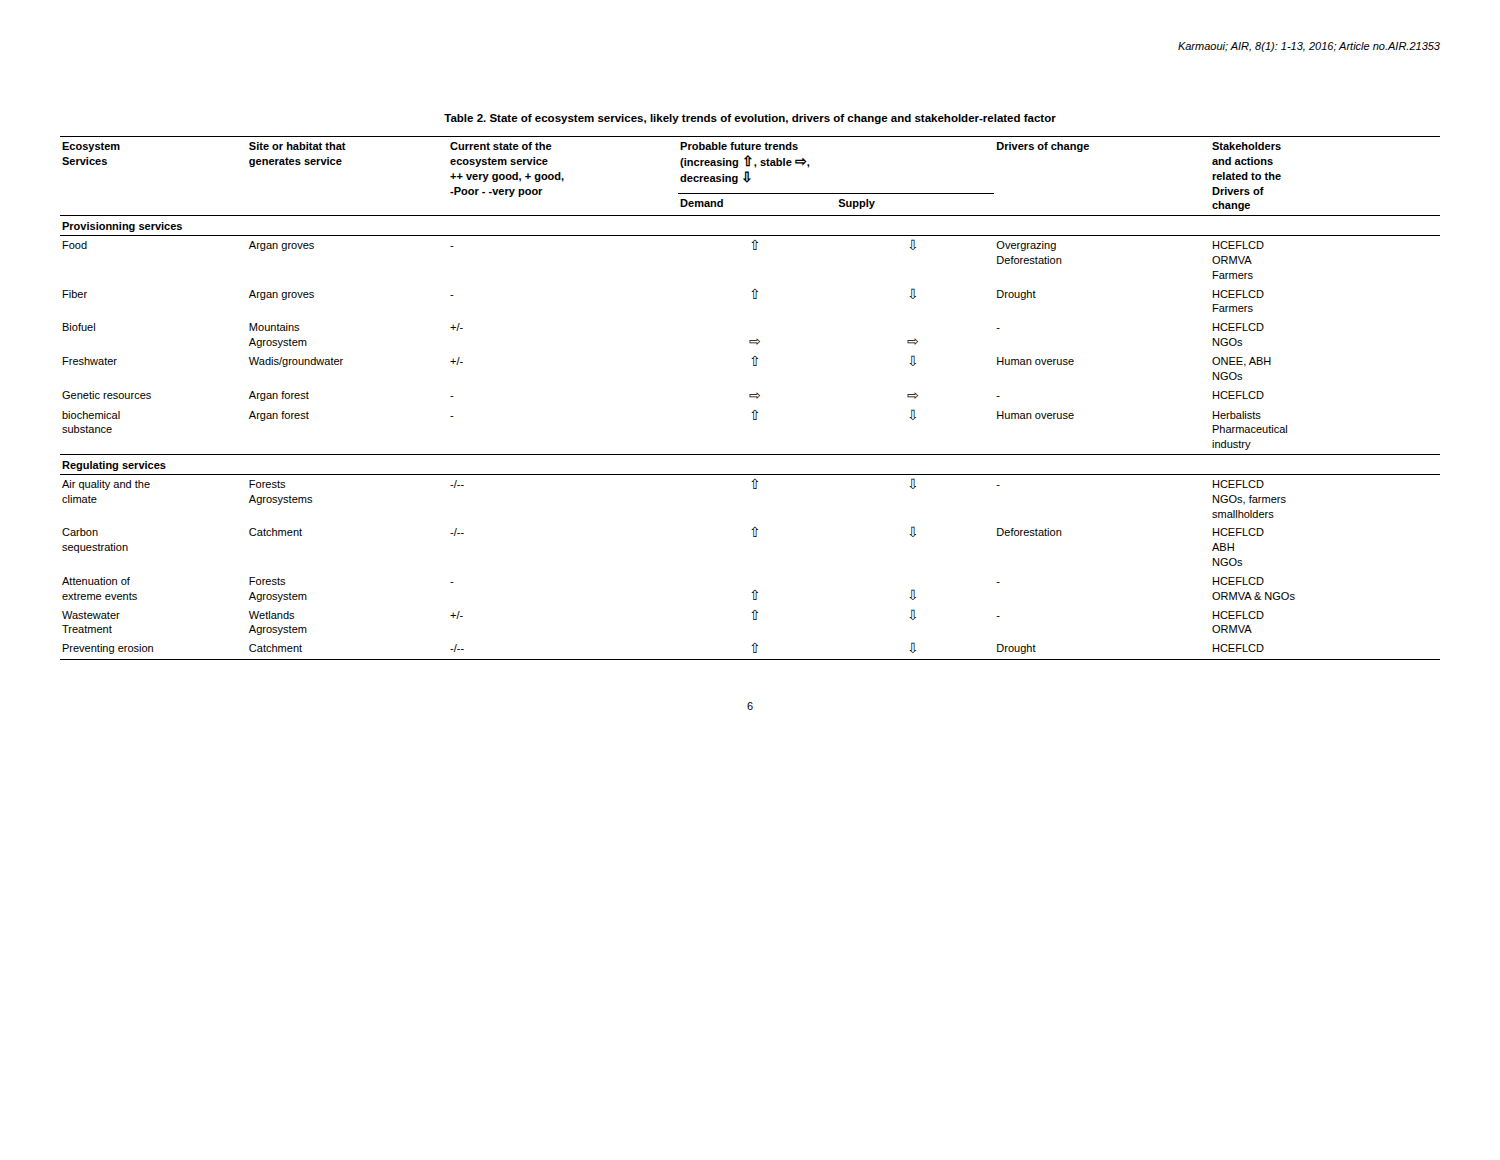Karmaoui; AIR, 8(1): 1-13, 2016; Article no.AIR.21353
Table 2. State of ecosystem services, likely trends of evolution, drivers of change and stakeholder-related factor
| Ecosystem Services | Site or habitat that generates service | Current state of the ecosystem service ++ very good, + good, -Poor - -very poor | Probable future trends (increasing ⇧ , stable ⇨ , decreasing ⇩ | Drivers of change | Stakeholders and actions related to the Drivers of change |
| --- | --- | --- | --- | --- | --- |
| Demand | Supply |
| Provisionning services |
| Food | Argan groves | - | ⇧ | ⇩ | Overgrazing Deforestation | HCEFLCD ORMVA Farmers |
| Fiber | Argan groves | - | ⇧ | ⇩ | Drought | HCEFLCD Farmers |
| Biofuel | Mountains Agrosystem | +/- | ⇨ | ⇨ | - | HCEFLCD NGOs |
| Freshwater | Wadis/groundwater | +/- | ⇧ | ⇩ | Human overuse | ONEE, ABH NGOs |
| Genetic resources | Argan forest | - | ⇨ | ⇨ | - | HCEFLCD |
| biochemical substance | Argan forest | - | ⇧ | ⇩ | Human overuse | Herbalists Pharmaceutical industry |
| Regulating services |
| Air quality and the climate | Forests Agrosystems | -/-- | ⇧ | ⇩ | - | HCEFLCD NGOs, farmers smallholders |
| Carbon sequestration | Catchment | -/-- | ⇧ | ⇩ | Deforestation | HCEFLCD ABH NGOs |
| Attenuation of extreme events | Forests Agrosystem | - | ⇧ | ⇩ | - | HCEFLCD ORMVA & NGOs |
| Wastewater Treatment | Wetlands Agrosystem | +/- | ⇧ | ⇩ | - | HCEFLCD ORMVA |
| Preventing erosion | Catchment | -/-- | ⇧ | ⇩ | Drought | HCEFLCD |
6